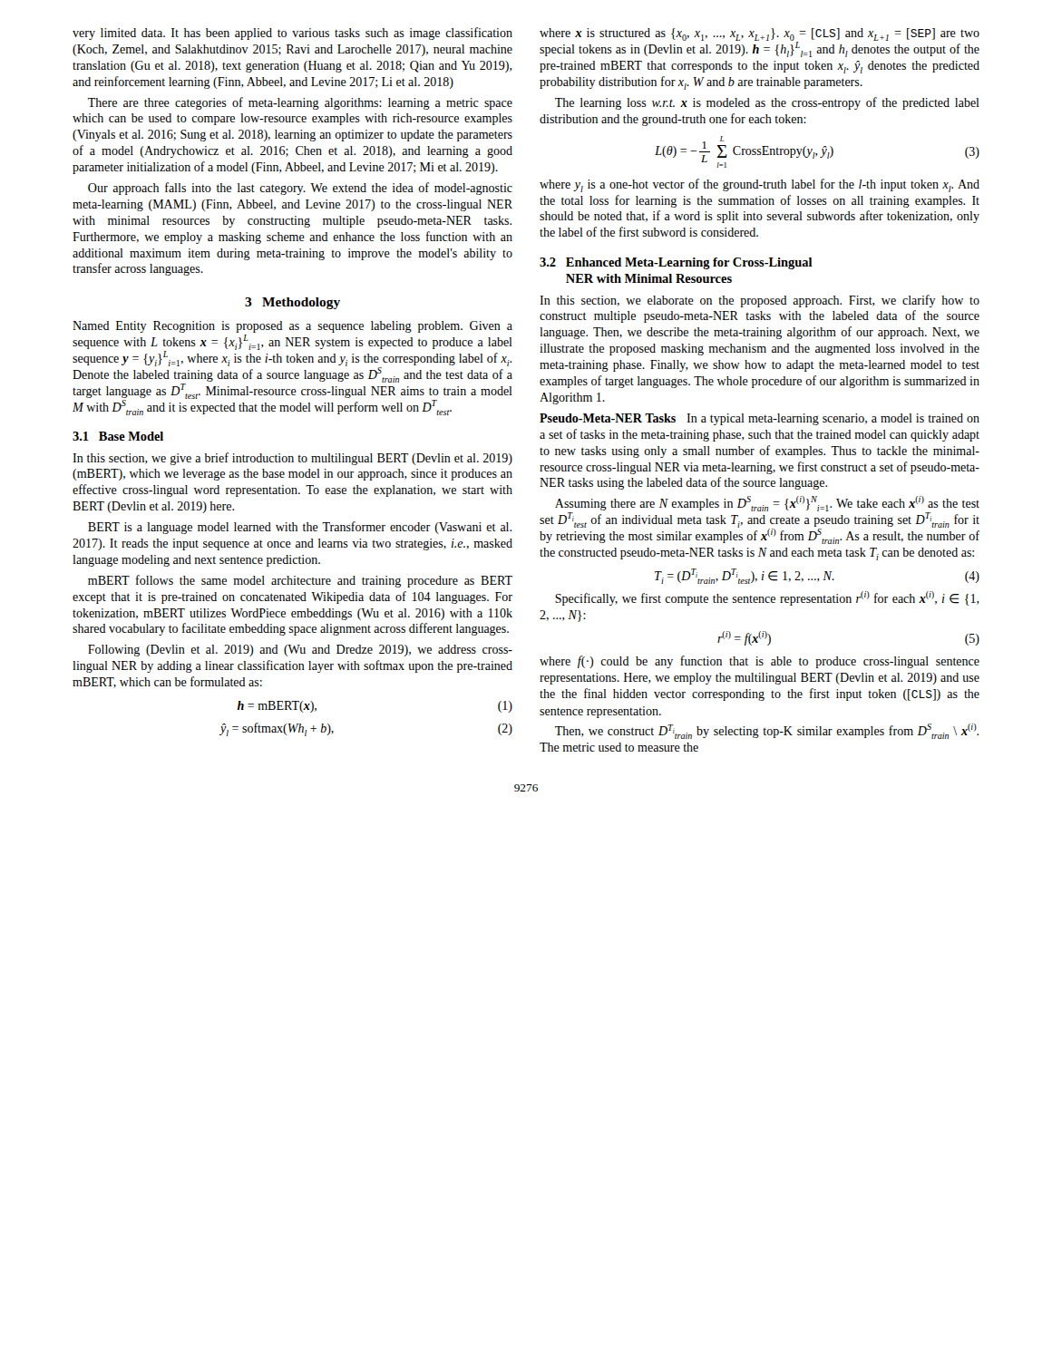very limited data. It has been applied to various tasks such as image classification (Koch, Zemel, and Salakhutdinov 2015; Ravi and Larochelle 2017), neural machine translation (Gu et al. 2018), text generation (Huang et al. 2018; Qian and Yu 2019), and reinforcement learning (Finn, Abbeel, and Levine 2017; Li et al. 2018)
There are three categories of meta-learning algorithms: learning a metric space which can be used to compare low-resource examples with rich-resource examples (Vinyals et al. 2016; Sung et al. 2018), learning an optimizer to update the parameters of a model (Andrychowicz et al. 2016; Chen et al. 2018), and learning a good parameter initialization of a model (Finn, Abbeel, and Levine 2017; Mi et al. 2019).
Our approach falls into the last category. We extend the idea of model-agnostic meta-learning (MAML) (Finn, Abbeel, and Levine 2017) to the cross-lingual NER with minimal resources by constructing multiple pseudo-meta-NER tasks. Furthermore, we employ a masking scheme and enhance the loss function with an additional maximum item during meta-training to improve the model's ability to transfer across languages.
3 Methodology
Named Entity Recognition is proposed as a sequence labeling problem. Given a sequence with L tokens x = {xi}Li=1, an NER system is expected to produce a label sequence y = {yi}Li=1, where xi is the i-th token and yi is the corresponding label of xi. Denote the labeled training data of a source language as DStrain and the test data of a target language as DTtest. Minimal-resource cross-lingual NER aims to train a model M with DStrain and it is expected that the model will perform well on DTtest.
3.1 Base Model
In this section, we give a brief introduction to multilingual BERT (Devlin et al. 2019) (mBERT), which we leverage as the base model in our approach, since it produces an effective cross-lingual word representation. To ease the explanation, we start with BERT (Devlin et al. 2019) here.
BERT is a language model learned with the Transformer encoder (Vaswani et al. 2017). It reads the input sequence at once and learns via two strategies, i.e., masked language modeling and next sentence prediction.
mBERT follows the same model architecture and training procedure as BERT except that it is pre-trained on concatenated Wikipedia data of 104 languages. For tokenization, mBERT utilizes WordPiece embeddings (Wu et al. 2016) with a 110k shared vocabulary to facilitate embedding space alignment across different languages.
Following (Devlin et al. 2019) and (Wu and Dredze 2019), we address cross-lingual NER by adding a linear classification layer with softmax upon the pre-trained mBERT, which can be formulated as:
h = mBERT(x),
(1)
ŷl = softmax(Whl + b),
(2)
where x is structured as {x0, x1, ..., xL, xL+1}. x0 = [CLS] and xL+1 = [SEP] are two special tokens as in (Devlin et al. 2019). h = {hl}Ll=1 and hl denotes the output of the pre-trained mBERT that corresponds to the input token xl. ŷl denotes the predicted probability distribution for xl. W and b are trainable parameters.
The learning loss w.r.t. x is modeled as the cross-entropy of the predicted label distribution and the ground-truth one for each token:
L(θ) = −1 L LΣl=1 CrossEntropy(yl, ŷl)
(3)
where yl is a one-hot vector of the ground-truth label for the l-th input token xl. And the total loss for learning is the summation of losses on all training examples. It should be noted that, if a word is split into several subwords after tokenization, only the label of the first subword is considered.
3.2 Enhanced Meta-Learning for Cross-Lingual
NER with Minimal Resources
In this section, we elaborate on the proposed approach. First, we clarify how to construct multiple pseudo-meta-NER tasks with the labeled data of the source language. Then, we describe the meta-training algorithm of our approach. Next, we illustrate the proposed masking mechanism and the augmented loss involved in the meta-training phase. Finally, we show how to adapt the meta-learned model to test examples of target languages. The whole procedure of our algorithm is summarized in Algorithm 1.
Pseudo-Meta-NER Tasks In a typical meta-learning scenario, a model is trained on a set of tasks in the meta-training phase, such that the trained model can quickly adapt to new tasks using only a small number of examples. Thus to tackle the minimal-resource cross-lingual NER via meta-learning, we first construct a set of pseudo-meta-NER tasks using the labeled data of the source language.
Assuming there are N examples in DStrain = {x(i)}Ni=1. We take each x(i) as the test set DTitest of an individual meta task Ti, and create a pseudo training set DTitrain for it by retrieving the most similar examples of x(i) from DStrain. As a result, the number of the constructed pseudo-meta-NER tasks is N and each meta task Ti can be denoted as:
Ti = (DTitrain, DTitest), i ∈ 1, 2, ..., N.
(4)
Specifically, we first compute the sentence representation r(i) for each x(i), i ∈ {1, 2, ..., N}:
r(i) = f(x(i))
(5)
where f(·) could be any function that is able to produce cross-lingual sentence representations. Here, we employ the multilingual BERT (Devlin et al. 2019) and use the the final hidden vector corresponding to the first input token ([CLS]) as the sentence representation.
Then, we construct DTitrain by selecting top-K similar examples from DStrain \ x(i). The metric used to measure the
9276